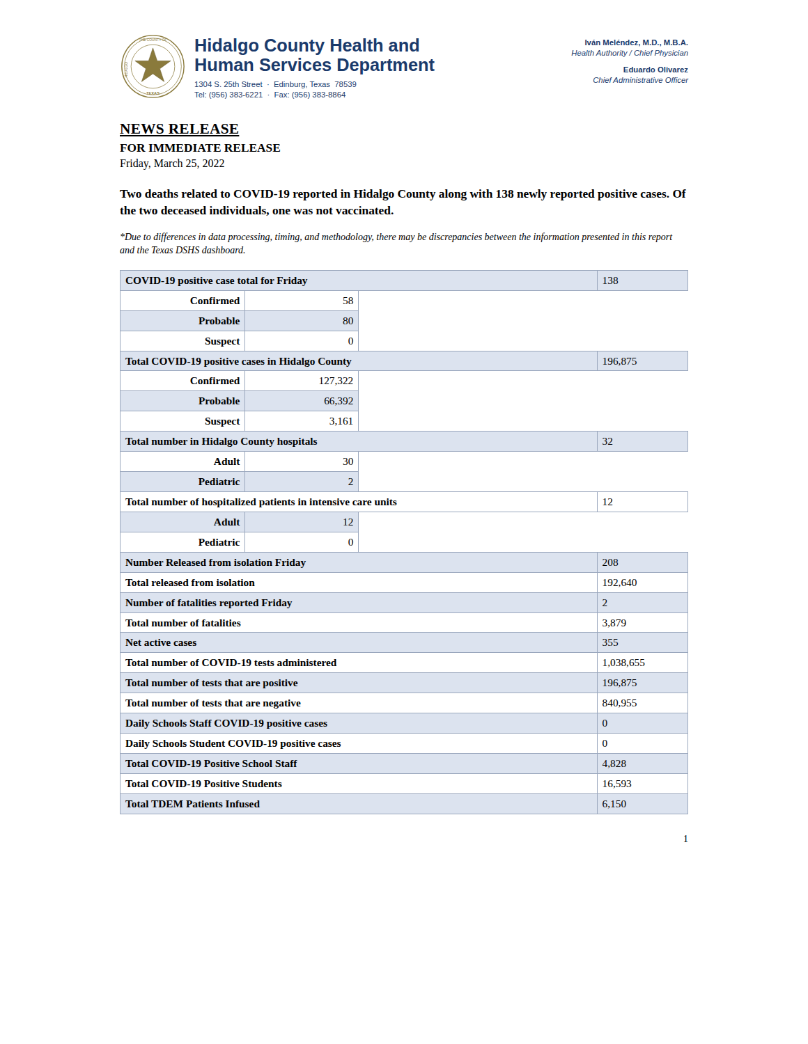THE COUNTY OF TEXAS HIDALGO
Hidalgo County Health and
Human Services Department
1304 S. 25th Street · Edinburg, Texas 78539
Tel: (956) 383-6221 · Fax: (956) 383-8864
Iván Meléndez, M.D., M.B.A.
Health Authority / Chief Physician
Eduardo Olivarez
Chief Administrative Officer
NEWS RELEASE
FOR IMMEDIATE RELEASE
Friday, March 25, 2022
Two deaths related to COVID-19 reported in Hidalgo County along with 138 newly reported positive cases. Of the two deceased individuals, one was not vaccinated.
*Due to differences in data processing, timing, and methodology, there may be discrepancies between the information presented in this report and the Texas DSHS dashboard.
| COVID-19 positive case total for Friday | 138 |
| Confirmed | 58 | | |
| Probable | 80 | | |
| Suspect | 0 | | |
| Total COVID-19 positive cases in Hidalgo County | 196,875 |
| Confirmed | 127,322 | | |
| Probable | 66,392 | | |
| Suspect | 3,161 | | |
| Total number in Hidalgo County hospitals | 32 |
| Adult | 30 | | |
| Pediatric | 2 | | |
| Total number of hospitalized patients in intensive care units | 12 |
| Adult | 12 | | |
| Pediatric | 0 | | |
| Number Released from isolation Friday | 208 |
| Total released from isolation | 192,640 |
| Number of fatalities reported Friday | 2 |
| Total number of fatalities | 3,879 |
| Net active cases | 355 |
| Total number of COVID-19 tests administered | 1,038,655 |
| Total number of tests that are positive | 196,875 |
| Total number of tests that are negative | 840,955 |
| Daily Schools Staff COVID-19 positive cases | 0 |
| Daily Schools Student COVID-19 positive cases | 0 |
| Total COVID-19 Positive School Staff | 4,828 |
| Total COVID-19 Positive Students | 16,593 |
| Total TDEM Patients Infused | 6,150 |
1